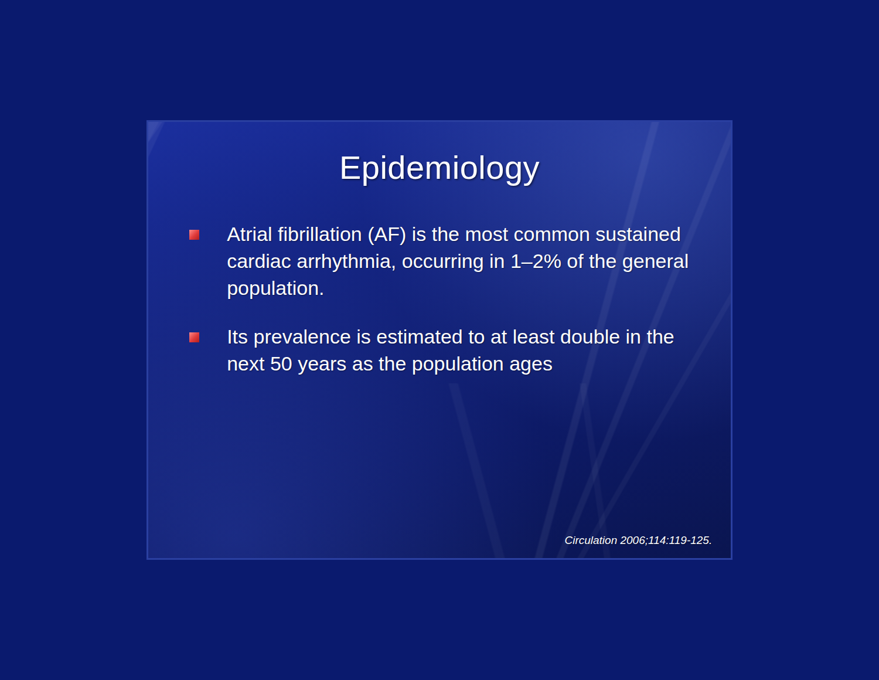Epidemiology
Atrial fibrillation (AF) is the most common sustained cardiac arrhythmia, occurring in 1–2% of the general population.
Its prevalence is estimated to at least double in the next 50 years as the population ages
Circulation 2006;114:119-125.